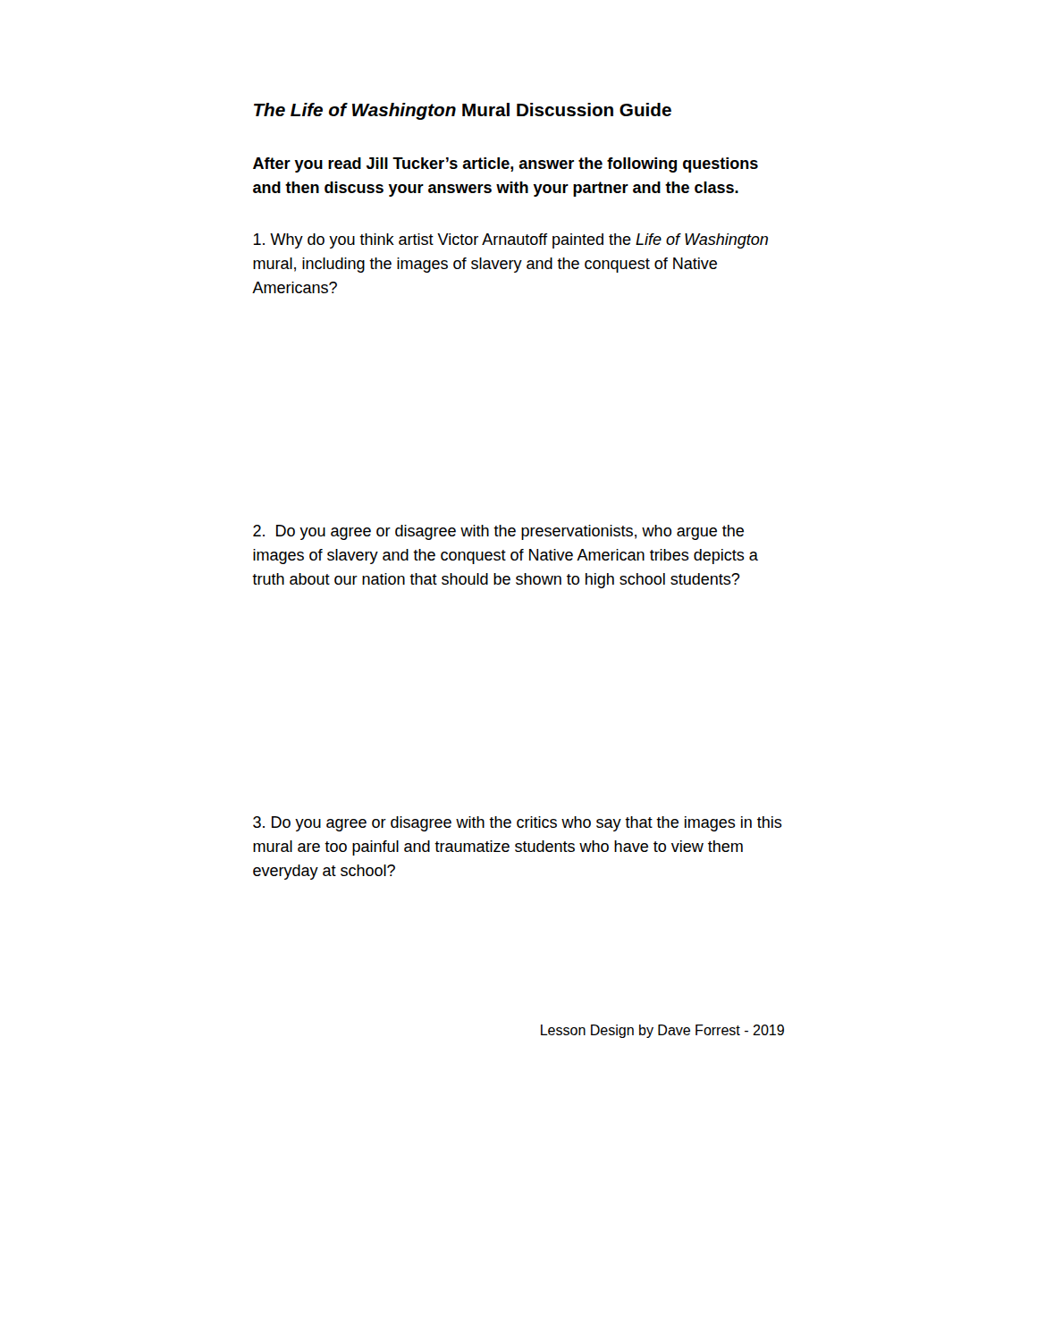The Life of Washington Mural Discussion Guide
After you read Jill Tucker’s article, answer the following questions and then discuss your answers with your partner and the class.
1. Why do you think artist Victor Arnautoff painted the Life of Washington mural, including the images of slavery and the conquest of Native Americans?
2. Do you agree or disagree with the preservationists, who argue the images of slavery and the conquest of Native American tribes depicts a truth about our nation that should be shown to high school students?
3. Do you agree or disagree with the critics who say that the images in this mural are too painful and traumatize students who have to view them everyday at school?
Lesson Design by Dave Forrest - 2019